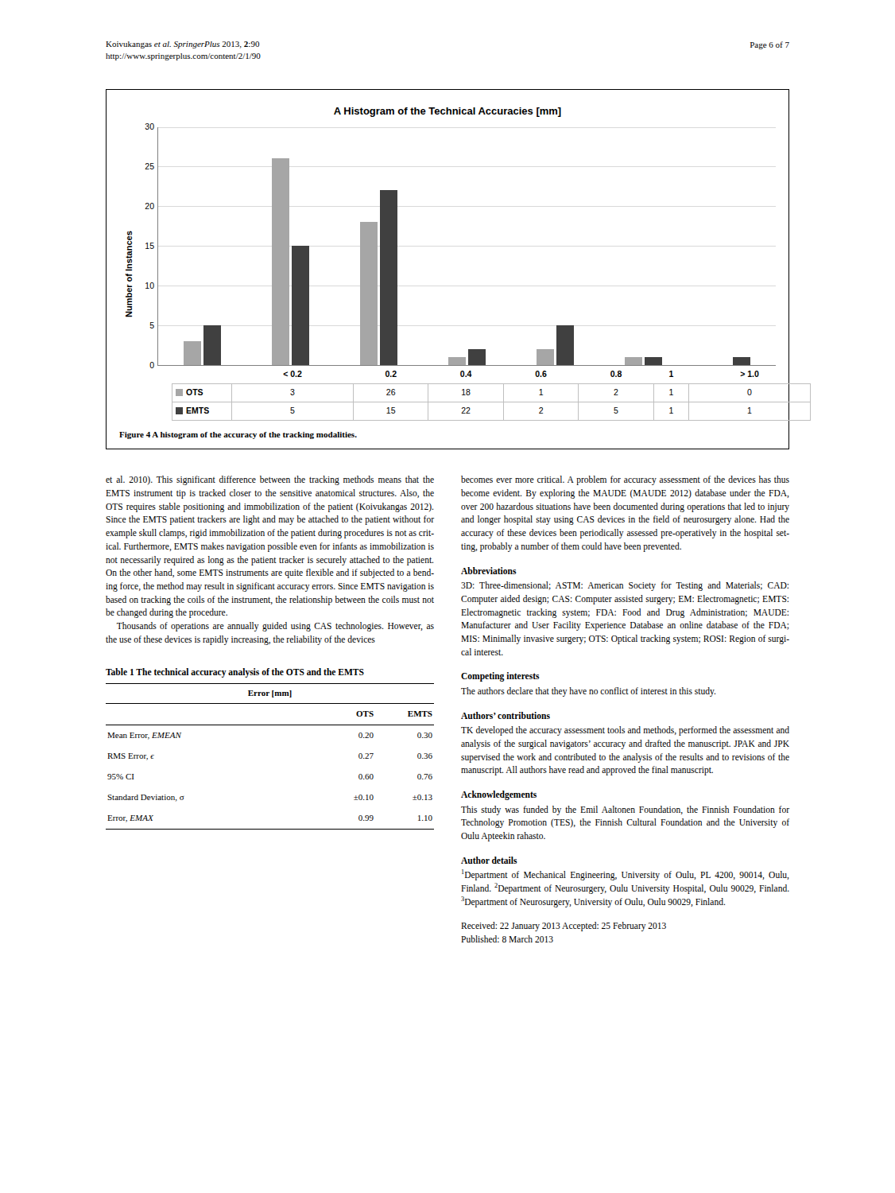Koivukangas et al. SpringerPlus 2013, 2:90
http://www.springerplus.com/content/2/1/90
Page 6 of 7
A Histogram of the Technical Accuracies [mm]
Number of Instances
30 25 20 15 10 5 0
| | < 0.2 | 0.2 | 0.4 | 0.6 | 0.8 | 1 | > 1.0 |
| OTS | 3 | 26 | 18 | 1 | 2 | 1 | 0 |
| EMTS | 5 | 15 | 22 | 2 | 5 | 1 | 1 |
Figure 4 A histogram of the accuracy of the tracking modalities.
et al. 2010). This significant difference between the tracking methods means that the EMTS instrument tip is tracked closer to the sensitive anatomical structures. Also, the OTS requires stable positioning and immobilization of the patient (Koivukangas 2012). Since the EMTS patient trackers are light and may be attached to the patient without for example skull clamps, rigid immobilization of the patient during procedures is not as critical. Furthermore, EMTS makes navigation possible even for infants as immobilization is not necessarily required as long as the patient tracker is securely attached to the patient. On the other hand, some EMTS instruments are quite flexible and if subjected to a bending force, the method may result in significant accuracy errors. Since EMTS navigation is based on tracking the coils of the instrument, the relationship between the coils must not be changed during the procedure.
Thousands of operations are annually guided using CAS technologies. However, as the use of these devices is rapidly increasing, the reliability of the devices
Table 1 The technical accuracy analysis of the OTS and the EMTS
| Error [mm] |
| --- |
| | OTS | EMTS |
| Mean Error, EMEAN | 0.20 | 0.30 |
| RMS Error, ϵ | 0.27 | 0.36 |
| 95% CI | 0.60 | 0.76 |
| Standard Deviation, σ | ±0.10 | ±0.13 |
| Error, EMAX | 0.99 | 1.10 |
becomes ever more critical. A problem for accuracy assessment of the devices has thus become evident. By exploring the MAUDE (MAUDE 2012) database under the FDA, over 200 hazardous situations have been documented during operations that led to injury and longer hospital stay using CAS devices in the field of neurosurgery alone. Had the accuracy of these devices been periodically assessed pre-operatively in the hospital setting, probably a number of them could have been prevented.
Abbreviations
3D: Three-dimensional; ASTM: American Society for Testing and Materials; CAD: Computer aided design; CAS: Computer assisted surgery; EM: Electromagnetic; EMTS: Electromagnetic tracking system; FDA: Food and Drug Administration; MAUDE: Manufacturer and User Facility Experience Database an online database of the FDA; MIS: Minimally invasive surgery; OTS: Optical tracking system; ROSI: Region of surgical interest.
Competing interests
The authors declare that they have no conflict of interest in this study.
Authors’ contributions
TK developed the accuracy assessment tools and methods, performed the assessment and analysis of the surgical navigators’ accuracy and drafted the manuscript. JPAK and JPK supervised the work and contributed to the analysis of the results and to revisions of the manuscript. All authors have read and approved the final manuscript.
Acknowledgements
This study was funded by the Emil Aaltonen Foundation, the Finnish Foundation for Technology Promotion (TES), the Finnish Cultural Foundation and the University of Oulu Apteekin rahasto.
Author details
1Department of Mechanical Engineering, University of Oulu, PL 4200, 90014, Oulu, Finland. 2Department of Neurosurgery, Oulu University Hospital, Oulu 90029, Finland. 3Department of Neurosurgery, University of Oulu, Oulu 90029, Finland.
Received: 22 January 2013 Accepted: 25 February 2013
Published: 8 March 2013